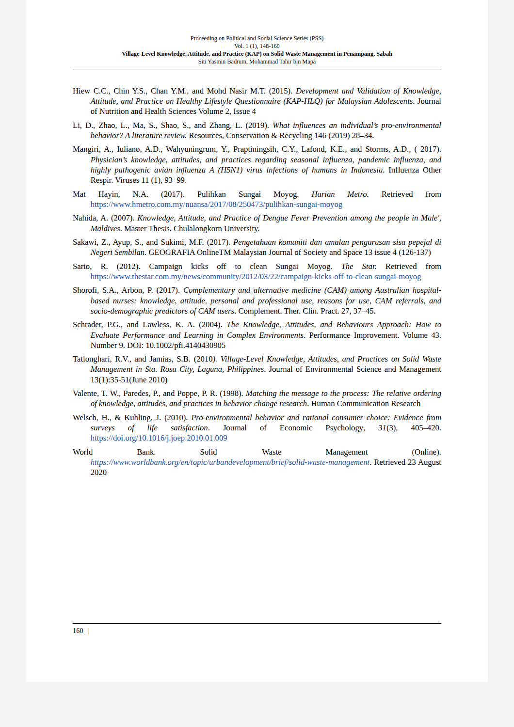Proceeding on Political and Social Science Series (PSS)
Vol. 1 (1), 148-160
Village-Level Knowledge, Attitude, and Practice (KAP) on Solid Waste Management in Penampang, Sabah
Siti Yasmin Badrum, Mohammad Tahir bin Mapa
Hiew C.C., Chin Y.S., Chan Y.M., and Mohd Nasir M.T. (2015). Development and Validation of Knowledge, Attitude, and Practice on Healthy Lifestyle Questionnaire (KAP-HLQ) for Malaysian Adolescents. Journal of Nutrition and Health Sciences Volume 2, Issue 4
Li, D., Zhao, L., Ma, S., Shao, S., and Zhang, L. (2019). What influences an individual’s pro-environmental behavior? A literature review. Resources, Conservation & Recycling 146 (2019) 28–34.
Mangiri, A., Iuliano, A.D., Wahyuningrum, Y., Praptiningsih, C.Y., Lafond, K.E., and Storms, A.D., ( 2017). Physician’s knowledge, attitudes, and practices regarding seasonal influenza, pandemic influenza, and highly pathogenic avian influenza A (H5N1) virus infections of humans in Indonesia. Influenza Other Respir. Viruses 11 (1), 93–99.
Mat Hayin, N.A. (2017). Pulihkan Sungai Moyog. Harian Metro. Retrieved from https://www.hmetro.com.my/nuansa/2017/08/250473/pulihkan-sungai-moyog
Nahida, A. (2007). Knowledge, Attitude, and Practice of Dengue Fever Prevention among the people in Male', Maldives. Master Thesis. Chulalongkorn University.
Sakawi, Z., Ayup, S., and Sukimi, M.F. (2017). Pengetahuan komuniti dan amalan pengurusan sisa pepejal di Negeri Sembilan. GEOGRAFIA OnlineTM Malaysian Journal of Society and Space 13 issue 4 (126-137)
Sario, R. (2012). Campaign kicks off to clean Sungai Moyog. The Star. Retrieved from https://www.thestar.com.my/news/community/2012/03/22/campaign-kicks-off-to-clean-sungai-moyog
Shorofi, S.A., Arbon, P. (2017). Complementary and alternative medicine (CAM) among Australian hospital-based nurses: knowledge, attitude, personal and professional use, reasons for use, CAM referrals, and socio-demographic predictors of CAM users. Complement. Ther. Clin. Pract. 27, 37–45.
Schrader, P.G., and Lawless, K. A. (2004). The Knowledge, Attitudes, and Behaviours Approach: How to Evaluate Performance and Learning in Complex Environments. Performance Improvement. Volume 43. Number 9. DOI: 10.1002/pfi.4140430905
Tatlonghari, R.V., and Jamias, S.B. (2010). Village-Level Knowledge, Attitudes, and Practices on Solid Waste Management in Sta. Rosa City, Laguna, Philippines. Journal of Environmental Science and Management 13(1):35-51(June 2010)
Valente, T. W., Paredes, P., and Poppe, P. R. (1998). Matching the message to the process: The relative ordering of knowledge, attitudes, and practices in behavior change research. Human Communication Research
Welsch, H., & Kuhling, J. (2010). Pro-environmental behavior and rational consumer choice: Evidence from surveys of life satisfaction. Journal of Economic Psychology, 31(3), 405–420. https://doi.org/10.1016/j.joep.2010.01.009
World Bank. Solid Waste Management(Online). https://www.worldbank.org/en/topic/urbandevelopment/brief/solid-waste-management. Retrieved 23 August 2020
160|